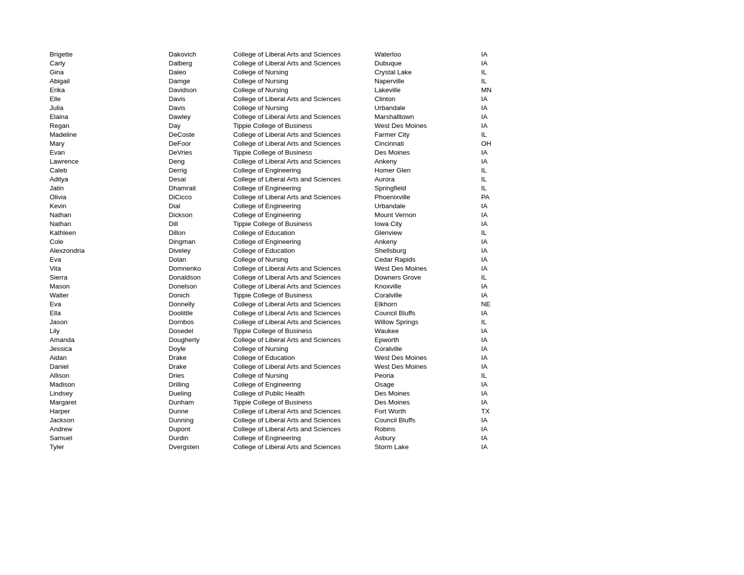| Brigette | Dakovich | College of Liberal Arts and Sciences | Waterloo | IA |
| Carly | Dalberg | College of Liberal Arts and Sciences | Dubuque | IA |
| Gina | Daleo | College of Nursing | Crystal Lake | IL |
| Abigail | Damge | College of Nursing | Naperville | IL |
| Erika | Davidson | College of Nursing | Lakeville | MN |
| Elle | Davis | College of Liberal Arts and Sciences | Clinton | IA |
| Julia | Davis | College of Nursing | Urbandale | IA |
| Elaina | Dawley | College of Liberal Arts and Sciences | Marshalltown | IA |
| Regan | Day | Tippie College of Business | West Des Moines | IA |
| Madeline | DeCoste | College of Liberal Arts and Sciences | Farmer City | IL |
| Mary | DeFoor | College of Liberal Arts and Sciences | Cincinnati | OH |
| Evan | DeVries | Tippie College of Business | Des Moines | IA |
| Lawrence | Deng | College of Liberal Arts and Sciences | Ankeny | IA |
| Caleb | Derrig | College of Engineering | Homer Glen | IL |
| Aditya | Desai | College of Liberal Arts and Sciences | Aurora | IL |
| Jatin | Dhamrait | College of Engineering | Springfield | IL |
| Olivia | DiCicco | College of Liberal Arts and Sciences | Phoenixville | PA |
| Kevin | Dial | College of Engineering | Urbandale | IA |
| Nathan | Dickson | College of Engineering | Mount Vernon | IA |
| Nathan | Dill | Tippie College of Business | Iowa City | IA |
| Kathleen | Dillon | College of Education | Glenview | IL |
| Cole | Dingman | College of Engineering | Ankeny | IA |
| Alexzondria | Diveley | College of Education | Shellsburg | IA |
| Eva | Dolan | College of Nursing | Cedar Rapids | IA |
| Vita | Domnenko | College of Liberal Arts and Sciences | West Des Moines | IA |
| Sierra | Donaldson | College of Liberal Arts and Sciences | Downers Grove | IL |
| Mason | Donelson | College of Liberal Arts and Sciences | Knoxville | IA |
| Walter | Donich | Tippie College of Business | Coralville | IA |
| Eva | Donnelly | College of Liberal Arts and Sciences | Elkhorn | NE |
| Ella | Doolittle | College of Liberal Arts and Sciences | Council Bluffs | IA |
| Jason | Dornbos | College of Liberal Arts and Sciences | Willow Springs | IL |
| Lily | Dosedel | Tippie College of Business | Waukee | IA |
| Amanda | Dougherty | College of Liberal Arts and Sciences | Epworth | IA |
| Jessica | Doyle | College of Nursing | Coralville | IA |
| Aidan | Drake | College of Education | West Des Moines | IA |
| Daniel | Drake | College of Liberal Arts and Sciences | West Des Moines | IA |
| Allison | Dries | College of Nursing | Peoria | IL |
| Madison | Drilling | College of Engineering | Osage | IA |
| Lindsey | Dueling | College of Public Health | Des Moines | IA |
| Margaret | Dunham | Tippie College of Business | Des Moines | IA |
| Harper | Dunne | College of Liberal Arts and Sciences | Fort Worth | TX |
| Jackson | Dunning | College of Liberal Arts and Sciences | Council Bluffs | IA |
| Andrew | Dupont | College of Liberal Arts and Sciences | Robins | IA |
| Samuel | Durdin | College of Engineering | Asbury | IA |
| Tyler | Dvergsten | College of Liberal Arts and Sciences | Storm Lake | IA |